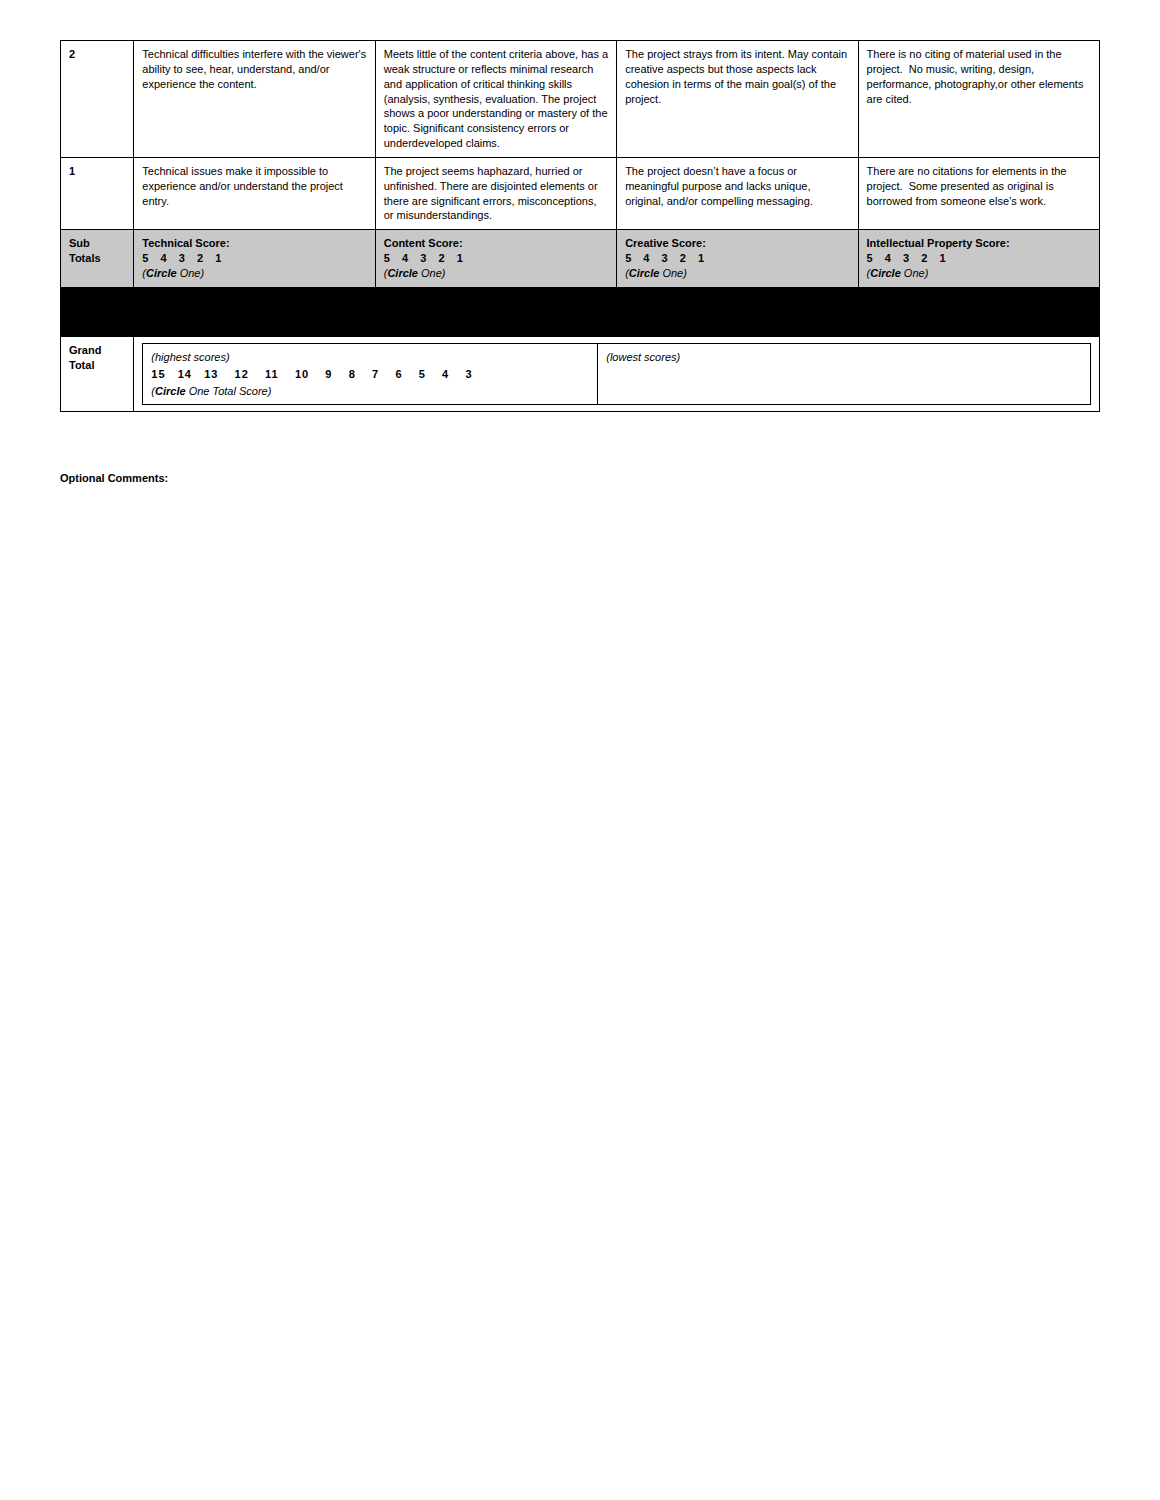| 2 | Technical difficulties interfere with the viewer's ability to see, hear, understand, and/or experience the content. | Meets little of the content criteria above, has a weak structure or reflects minimal research and application of critical thinking skills (analysis, synthesis, evaluation. The project shows a poor understanding or mastery of the topic. Significant consistency errors or underdeveloped claims. | The project strays from its intent. May contain creative aspects but those aspects lack cohesion in terms of the main goal(s) of the project. | There is no citing of material used in the project. No music, writing, design, performance, photography,or other elements are cited. |
| 1 | Technical issues make it impossible to experience and/or understand the project entry. | The project seems haphazard, hurried or unfinished. There are disjointed elements or there are significant errors, misconceptions, or misunderstandings. | The project doesn’t have a focus or meaningful purpose and lacks unique, original, and/or compelling messaging. | There are no citations for elements in the project. Some presented as original is borrowed from someone else’s work. |
| Sub Totals | Technical Score: 5 4 3 2 1 ( Circle One) | Content Score: 5 4 3 2 1 ( Circle One) | Creative Score: 5 4 3 2 1 ( Circle One) | Intellectual Property Score: 5 4 3 2 1 ( Circle One) |
| Grand Total | / ( highest scores ) 15 14 13 12 11 10 9 8 7 6 5 4 3 ( Circle One Total Score) / ( lowest scores ) / |
Optional Comments: